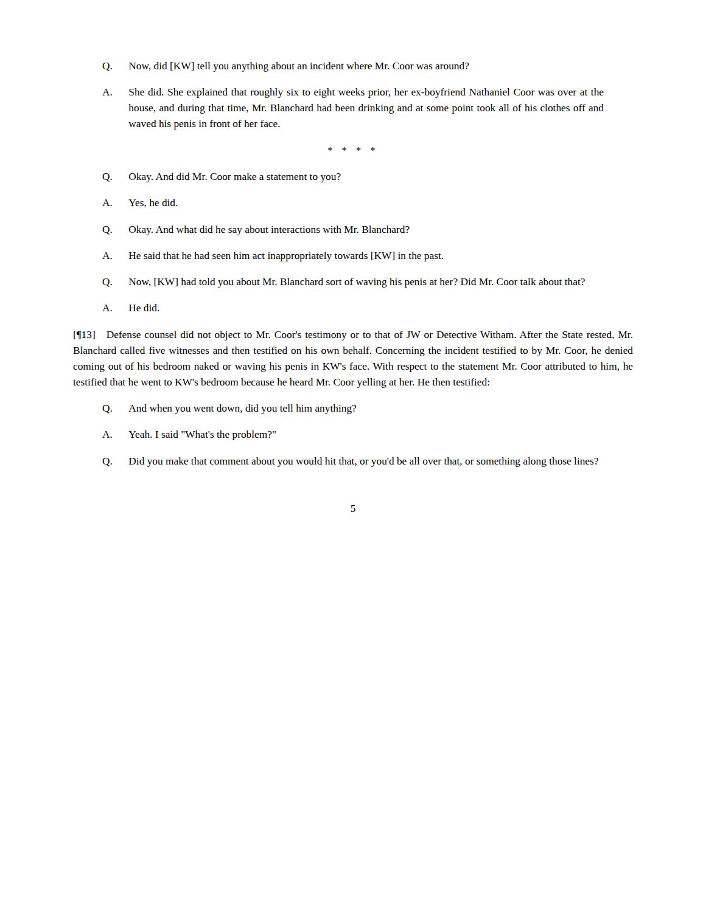Q. Now, did [KW] tell you anything about an incident where Mr. Coor was around?
A. She did. She explained that roughly six to eight weeks prior, her ex-boyfriend Nathaniel Coor was over at the house, and during that time, Mr. Blanchard had been drinking and at some point took all of his clothes off and waved his penis in front of her face.
* * * *
Q. Okay. And did Mr. Coor make a statement to you?
A. Yes, he did.
Q. Okay. And what did he say about interactions with Mr. Blanchard?
A. He said that he had seen him act inappropriately towards [KW] in the past.
Q. Now, [KW] had told you about Mr. Blanchard sort of waving his penis at her? Did Mr. Coor talk about that?
A. He did.
[¶13] Defense counsel did not object to Mr. Coor's testimony or to that of JW or Detective Witham. After the State rested, Mr. Blanchard called five witnesses and then testified on his own behalf. Concerning the incident testified to by Mr. Coor, he denied coming out of his bedroom naked or waving his penis in KW's face. With respect to the statement Mr. Coor attributed to him, he testified that he went to KW's bedroom because he heard Mr. Coor yelling at her. He then testified:
Q. And when you went down, did you tell him anything?
A. Yeah. I said "What's the problem?"
Q. Did you make that comment about you would hit that, or you'd be all over that, or something along those lines?
5